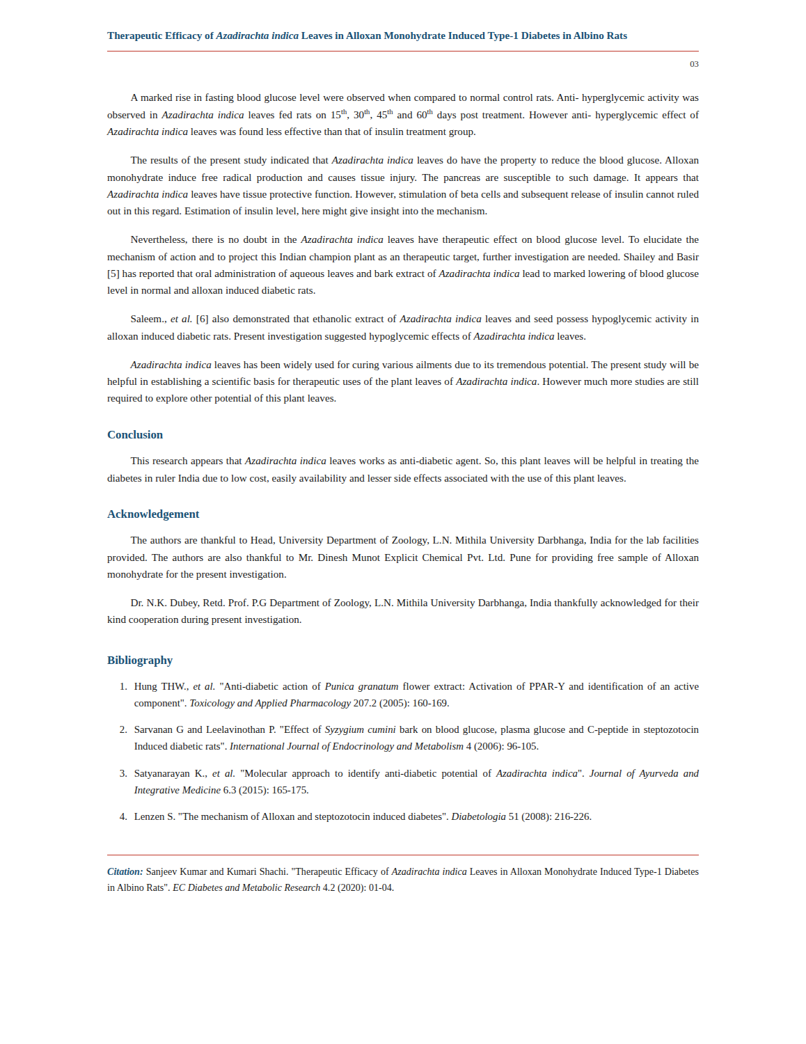Therapeutic Efficacy of Azadirachta indica Leaves in Alloxan Monohydrate Induced Type-1 Diabetes in Albino Rats
03
A marked rise in fasting blood glucose level were observed when compared to normal control rats. Anti- hyperglycemic activity was observed in Azadirachta indica leaves fed rats on 15th, 30th, 45th and 60th days post treatment. However anti- hyperglycemic effect of Azadirachta indica leaves was found less effective than that of insulin treatment group.
The results of the present study indicated that Azadirachta indica leaves do have the property to reduce the blood glucose. Alloxan monohydrate induce free radical production and causes tissue injury. The pancreas are susceptible to such damage. It appears that Azadirachta indica leaves have tissue protective function. However, stimulation of beta cells and subsequent release of insulin cannot ruled out in this regard. Estimation of insulin level, here might give insight into the mechanism.
Nevertheless, there is no doubt in the Azadirachta indica leaves have therapeutic effect on blood glucose level. To elucidate the mechanism of action and to project this Indian champion plant as an therapeutic target, further investigation are needed. Shailey and Basir [5] has reported that oral administration of aqueous leaves and bark extract of Azadirachta indica lead to marked lowering of blood glucose level in normal and alloxan induced diabetic rats.
Saleem., et al. [6] also demonstrated that ethanolic extract of Azadirachta indica leaves and seed possess hypoglycemic activity in alloxan induced diabetic rats. Present investigation suggested hypoglycemic effects of Azadirachta indica leaves.
Azadirachta indica leaves has been widely used for curing various ailments due to its tremendous potential. The present study will be helpful in establishing a scientific basis for therapeutic uses of the plant leaves of Azadirachta indica. However much more studies are still required to explore other potential of this plant leaves.
Conclusion
This research appears that Azadirachta indica leaves works as anti-diabetic agent. So, this plant leaves will be helpful in treating the diabetes in ruler India due to low cost, easily availability and lesser side effects associated with the use of this plant leaves.
Acknowledgement
The authors are thankful to Head, University Department of Zoology, L.N. Mithila University Darbhanga, India for the lab facilities provided. The authors are also thankful to Mr. Dinesh Munot Explicit Chemical Pvt. Ltd. Pune for providing free sample of Alloxan monohydrate for the present investigation.
Dr. N.K. Dubey, Retd. Prof. P.G Department of Zoology, L.N. Mithila University Darbhanga, India thankfully acknowledged for their kind cooperation during present investigation.
Bibliography
Hung THW., et al. "Anti-diabetic action of Punica granatum flower extract: Activation of PPAR-Y and identification of an active component". Toxicology and Applied Pharmacology 207.2 (2005): 160-169.
Sarvanan G and Leelavinothan P. "Effect of Syzygium cumini bark on blood glucose, plasma glucose and C-peptide in steptozotocin Induced diabetic rats". International Journal of Endocrinology and Metabolism 4 (2006): 96-105.
Satyanarayan K., et al. "Molecular approach to identify anti-diabetic potential of Azadirachta indica". Journal of Ayurveda and Integrative Medicine 6.3 (2015): 165-175.
Lenzen S. "The mechanism of Alloxan and steptozotocin induced diabetes". Diabetologia 51 (2008): 216-226.
Citation: Sanjeev Kumar and Kumari Shachi. "Therapeutic Efficacy of Azadirachta indica Leaves in Alloxan Monohydrate Induced Type-1 Diabetes in Albino Rats". EC Diabetes and Metabolic Research 4.2 (2020): 01-04.